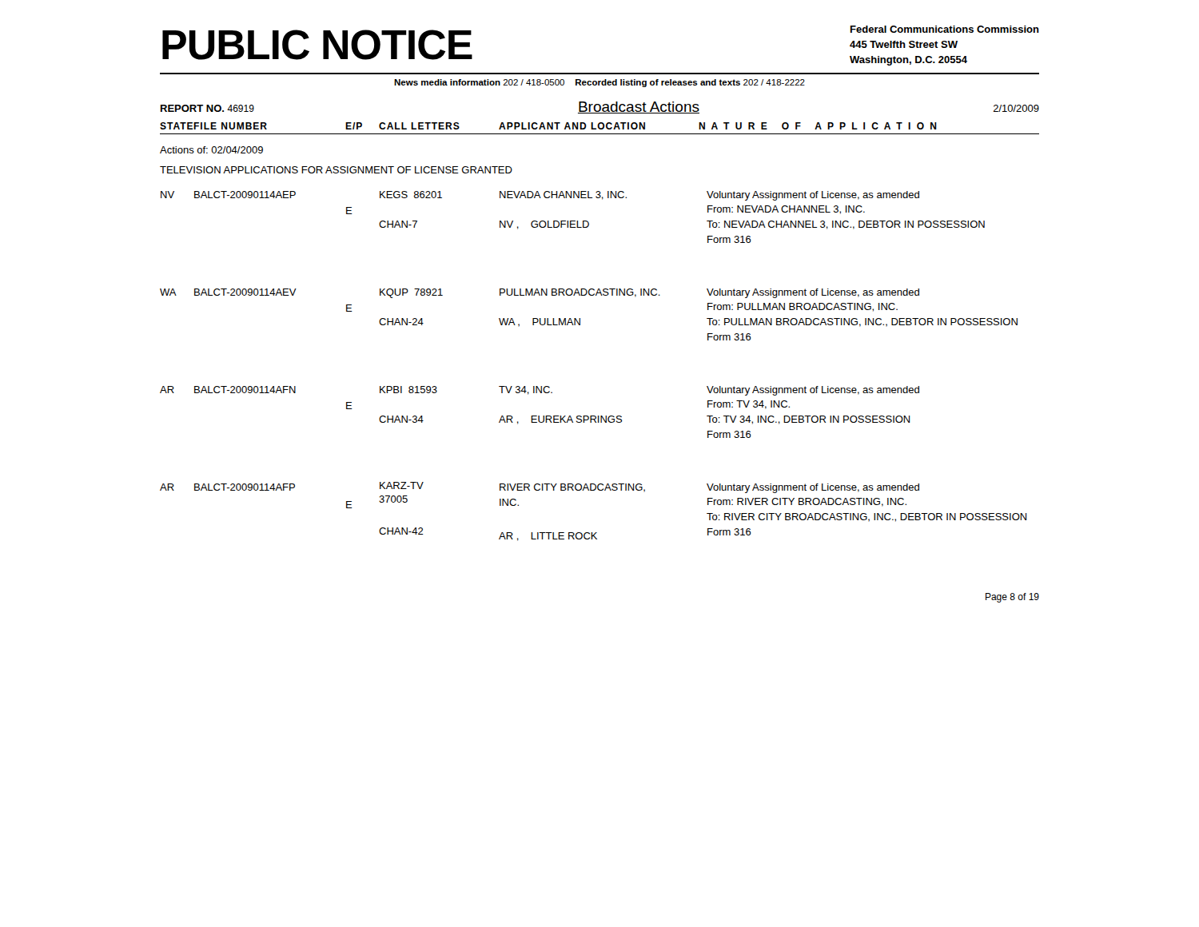PUBLIC NOTICE
Federal Communications Commission
445 Twelfth Street SW
Washington, D.C. 20554
News media information 202 / 418-0500 Recorded listing of releases and texts 202 / 418-2222
REPORT NO. 46919
Broadcast Actions
2/10/2009
STATE
FILE NUMBER
E/P
CALL LETTERS
APPLICANT AND LOCATION
N A T U R E O F A P P L I C A T I O N
Actions of: 02/04/2009
TELEVISION APPLICATIONS FOR ASSIGNMENT OF LICENSE GRANTED
NV
BALCT-20090114AEP
E
KEGS 86201 CHAN-7
NEVADA CHANNEL 3, INC. NV , GOLDFIELD
Voluntary Assignment of License, as amended
From: NEVADA CHANNEL 3, INC.
To: NEVADA CHANNEL 3, INC., DEBTOR IN POSSESSION
Form 316
WA
BALCT-20090114AEV
E
KQUP 78921 CHAN-24
PULLMAN BROADCASTING, INC. WA , PULLMAN
Voluntary Assignment of License, as amended
From: PULLMAN BROADCASTING, INC.
To: PULLMAN BROADCASTING, INC., DEBTOR IN POSSESSION
Form 316
AR
BALCT-20090114AFN
E
KPBI 81593 CHAN-34
TV 34, INC. AR , EUREKA SPRINGS
Voluntary Assignment of License, as amended
From: TV 34, INC.
To: TV 34, INC., DEBTOR IN POSSESSION
Form 316
AR
BALCT-20090114AFP
E
KARZ-TV
37005 CHAN-42
RIVER CITY BROADCASTING,
INC. AR , LITTLE ROCK
Voluntary Assignment of License, as amended
From: RIVER CITY BROADCASTING, INC.
To: RIVER CITY BROADCASTING, INC., DEBTOR IN POSSESSION
Form 316
Page 8 of 19